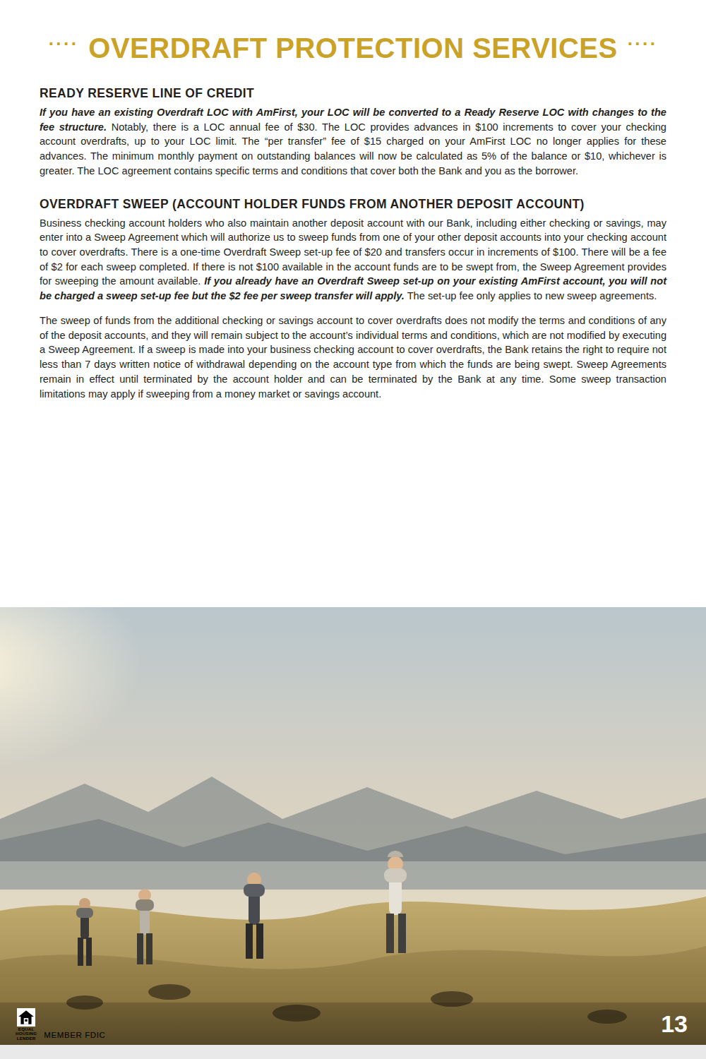····
Overdraft Protection Services
····
Ready Reserve Line of Credit
If you have an existing Overdraft LOC with AmFirst, your LOC will be converted to a Ready Reserve LOC with changes to the fee structure. Notably, there is a LOC annual fee of $30. The LOC provides advances in $100 increments to cover your checking account overdrafts, up to your LOC limit. The “per transfer” fee of $15 charged on your AmFirst LOC no longer applies for these advances. The minimum monthly payment on outstanding balances will now be calculated as 5% of the balance or $10, whichever is greater. The LOC agreement contains specific terms and conditions that cover both the Bank and you as the borrower.
Overdraft Sweep (Account Holder Funds from Another Deposit Account)
Business checking account holders who also maintain another deposit account with our Bank, including either checking or savings, may enter into a Sweep Agreement which will authorize us to sweep funds from one of your other deposit accounts into your checking account to cover overdrafts. There is a one-time Overdraft Sweep set-up fee of $20 and transfers occur in increments of $100. There will be a fee of $2 for each sweep completed. If there is not $100 available in the account funds are to be swept from, the Sweep Agreement provides for sweeping the amount available. If you already have an Overdraft Sweep set-up on your existing AmFirst account, you will not be charged a sweep set-up fee but the $2 fee per sweep transfer will apply. The set-up fee only applies to new sweep agreements.
The sweep of funds from the additional checking or savings account to cover overdrafts does not modify the terms and conditions of any of the deposit accounts, and they will remain subject to the account’s individual terms and conditions, which are not modified by executing a Sweep Agreement. If a sweep is made into your business checking account to cover overdrafts, the Bank retains the right to require not less than 7 days written notice of withdrawal depending on the account type from which the funds are being swept. Sweep Agreements remain in effect until terminated by the account holder and can be terminated by the Bank at any time. Some sweep transaction limitations may apply if sweeping from a money market or savings account.
EQUAL
HOUSING
LENDER
MEMBER FDIC
13